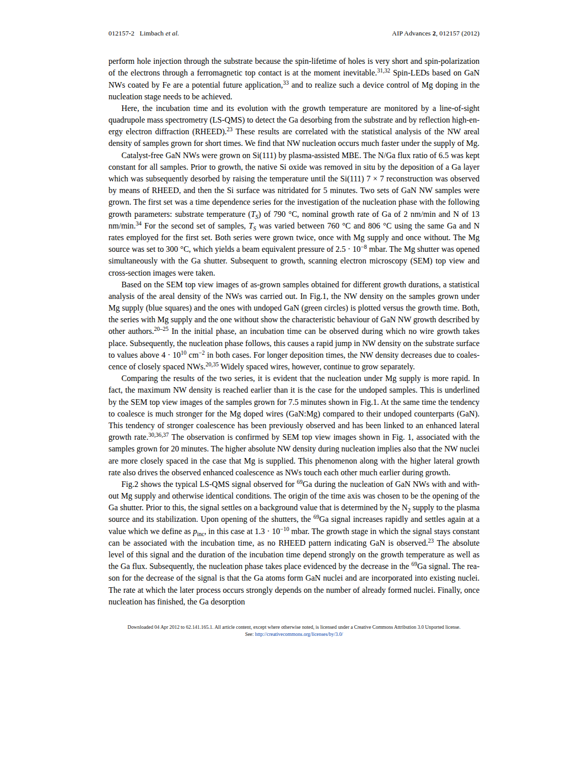012157-2 Limbach et al.
AIP Advances 2, 012157 (2012)
perform hole injection through the substrate because the spin-lifetime of holes is very short and spin-polarization of the electrons through a ferromagnetic top contact is at the moment inevitable.31,32 Spin-LEDs based on GaN NWs coated by Fe are a potential future application,33 and to realize such a device control of Mg doping in the nucleation stage needs to be achieved.
Here, the incubation time and its evolution with the growth temperature are monitored by a line-of-sight quadrupole mass spectrometry (LS-QMS) to detect the Ga desorbing from the substrate and by reflection high-energy electron diffraction (RHEED).23 These results are correlated with the statistical analysis of the NW areal density of samples grown for short times. We find that NW nucleation occurs much faster under the supply of Mg.
Catalyst-free GaN NWs were grown on Si(111) by plasma-assisted MBE. The N/Ga flux ratio of 6.5 was kept constant for all samples. Prior to growth, the native Si oxide was removed in situ by the deposition of a Ga layer which was subsequently desorbed by raising the temperature until the Si(111) 7 × 7 reconstruction was observed by means of RHEED, and then the Si surface was nitridated for 5 minutes. Two sets of GaN NW samples were grown. The first set was a time dependence series for the investigation of the nucleation phase with the following growth parameters: substrate temperature (TS) of 790 °C, nominal growth rate of Ga of 2 nm/min and N of 13 nm/min.34 For the second set of samples, TS was varied between 760 °C and 806 °C using the same Ga and N rates employed for the first set. Both series were grown twice, once with Mg supply and once without. The Mg source was set to 300 °C, which yields a beam equivalent pressure of 2.5 · 10−8 mbar. The Mg shutter was opened simultaneously with the Ga shutter. Subsequent to growth, scanning electron microscopy (SEM) top view and cross-section images were taken.
Based on the SEM top view images of as-grown samples obtained for different growth durations, a statistical analysis of the areal density of the NWs was carried out. In Fig.1, the NW density on the samples grown under Mg supply (blue squares) and the ones with undoped GaN (green circles) is plotted versus the growth time. Both, the series with Mg supply and the one without show the characteristic behaviour of GaN NW growth described by other authors.20–25 In the initial phase, an incubation time can be observed during which no wire growth takes place. Subsequently, the nucleation phase follows, this causes a rapid jump in NW density on the substrate surface to values above 4 · 1010 cm−2 in both cases. For longer deposition times, the NW density decreases due to coalescence of closely spaced NWs.20,35 Widely spaced wires, however, continue to grow separately.
Comparing the results of the two series, it is evident that the nucleation under Mg supply is more rapid. In fact, the maximum NW density is reached earlier than it is the case for the undoped samples. This is underlined by the SEM top view images of the samples grown for 7.5 minutes shown in Fig.1. At the same time the tendency to coalesce is much stronger for the Mg doped wires (GaN:Mg) compared to their undoped counterparts (GaN). This tendency of stronger coalescence has been previously observed and has been linked to an enhanced lateral growth rate.30,36,37 The observation is confirmed by SEM top view images shown in Fig. 1, associated with the samples grown for 20 minutes. The higher absolute NW density during nucleation implies also that the NW nuclei are more closely spaced in the case that Mg is supplied. This phenomenon along with the higher lateral growth rate also drives the observed enhanced coalescence as NWs touch each other much earlier during growth.
Fig.2 shows the typical LS-QMS signal observed for 69Ga during the nucleation of GaN NWs with and without Mg supply and otherwise identical conditions. The origin of the time axis was chosen to be the opening of the Ga shutter. Prior to this, the signal settles on a background value that is determined by the N2 supply to the plasma source and its stabilization. Upon opening of the shutters, the 69Ga signal increases rapidly and settles again at a value which we define as pinc, in this case at 1.3 · 10−10 mbar. The growth stage in which the signal stays constant can be associated with the incubation time, as no RHEED pattern indicating GaN is observed.23 The absolute level of this signal and the duration of the incubation time depend strongly on the growth temperature as well as the Ga flux. Subsequently, the nucleation phase takes place evidenced by the decrease in the 69Ga signal. The reason for the decrease of the signal is that the Ga atoms form GaN nuclei and are incorporated into existing nuclei. The rate at which the later process occurs strongly depends on the number of already formed nuclei. Finally, once nucleation has finished, the Ga desorption
Downloaded 04 Apr 2012 to 62.141.165.1. All article content, except where otherwise noted, is licensed under a Creative Commons Attribution 3.0 Unported license.
See: http://creativecommons.org/licenses/by/3.0/